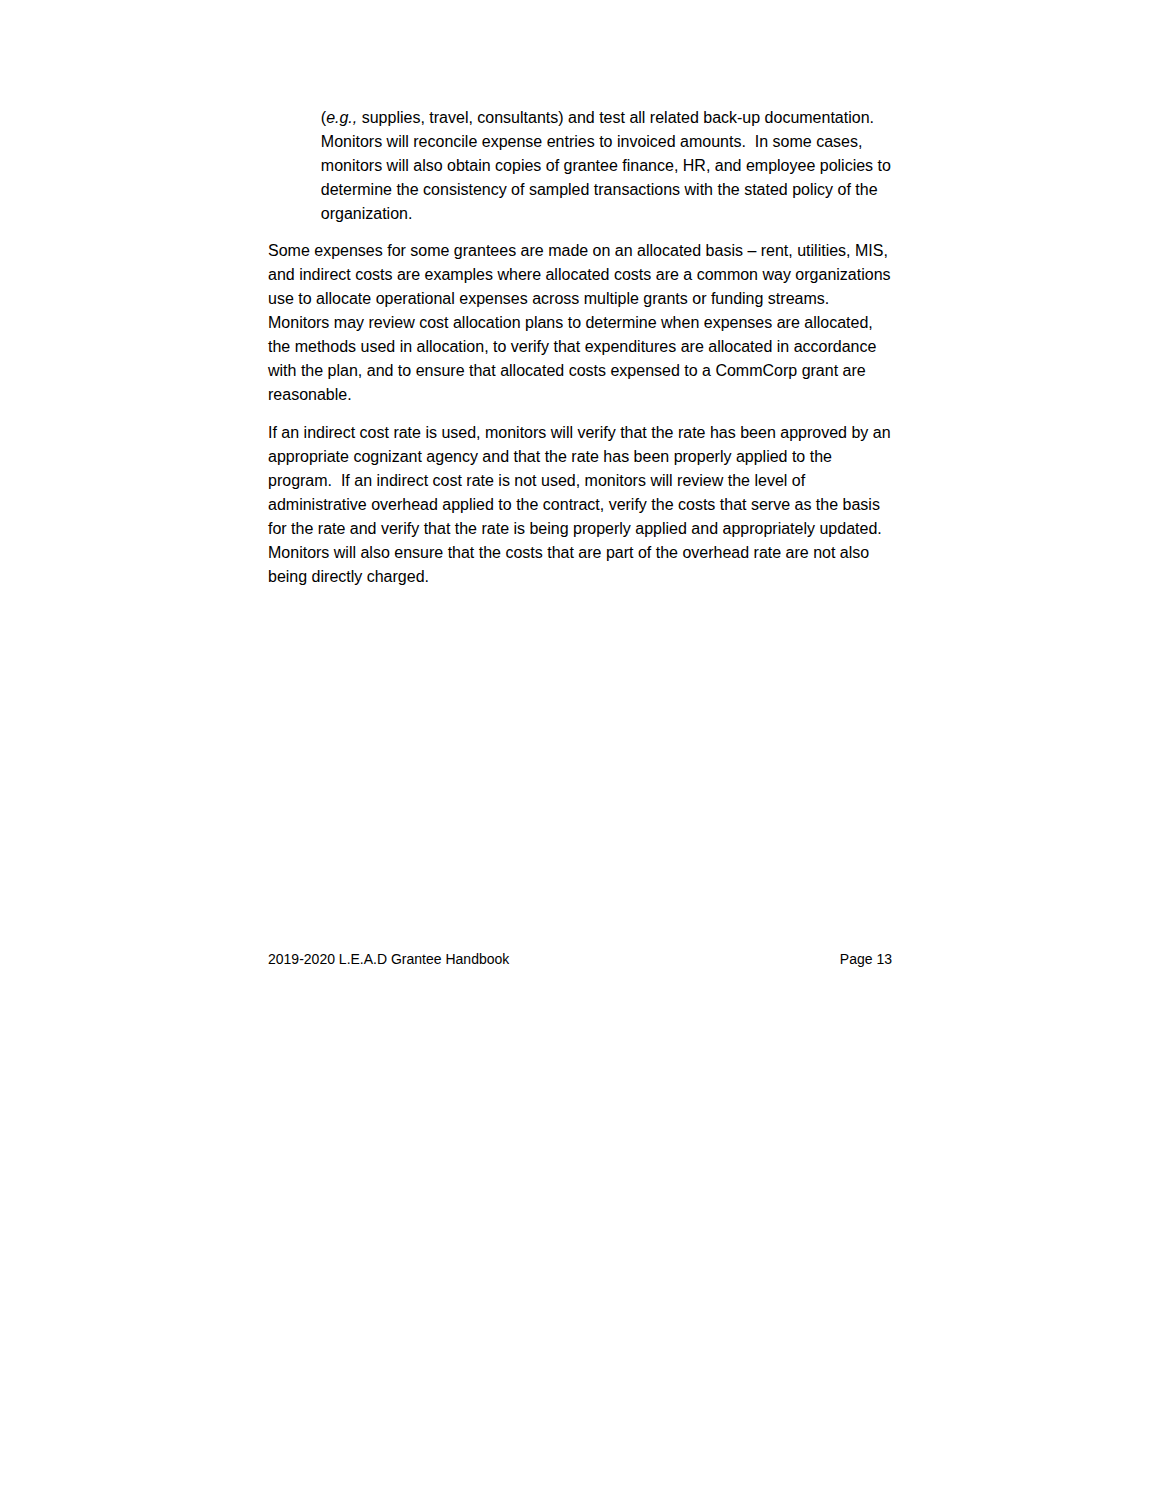(e.g., supplies, travel, consultants) and test all related back-up documentation. Monitors will reconcile expense entries to invoiced amounts. In some cases, monitors will also obtain copies of grantee finance, HR, and employee policies to determine the consistency of sampled transactions with the stated policy of the organization.
Some expenses for some grantees are made on an allocated basis – rent, utilities, MIS, and indirect costs are examples where allocated costs are a common way organizations use to allocate operational expenses across multiple grants or funding streams. Monitors may review cost allocation plans to determine when expenses are allocated, the methods used in allocation, to verify that expenditures are allocated in accordance with the plan, and to ensure that allocated costs expensed to a CommCorp grant are reasonable.
If an indirect cost rate is used, monitors will verify that the rate has been approved by an appropriate cognizant agency and that the rate has been properly applied to the program. If an indirect cost rate is not used, monitors will review the level of administrative overhead applied to the contract, verify the costs that serve as the basis for the rate and verify that the rate is being properly applied and appropriately updated. Monitors will also ensure that the costs that are part of the overhead rate are not also being directly charged.
2019-2020 L.E.A.D Grantee Handbook
Page 13